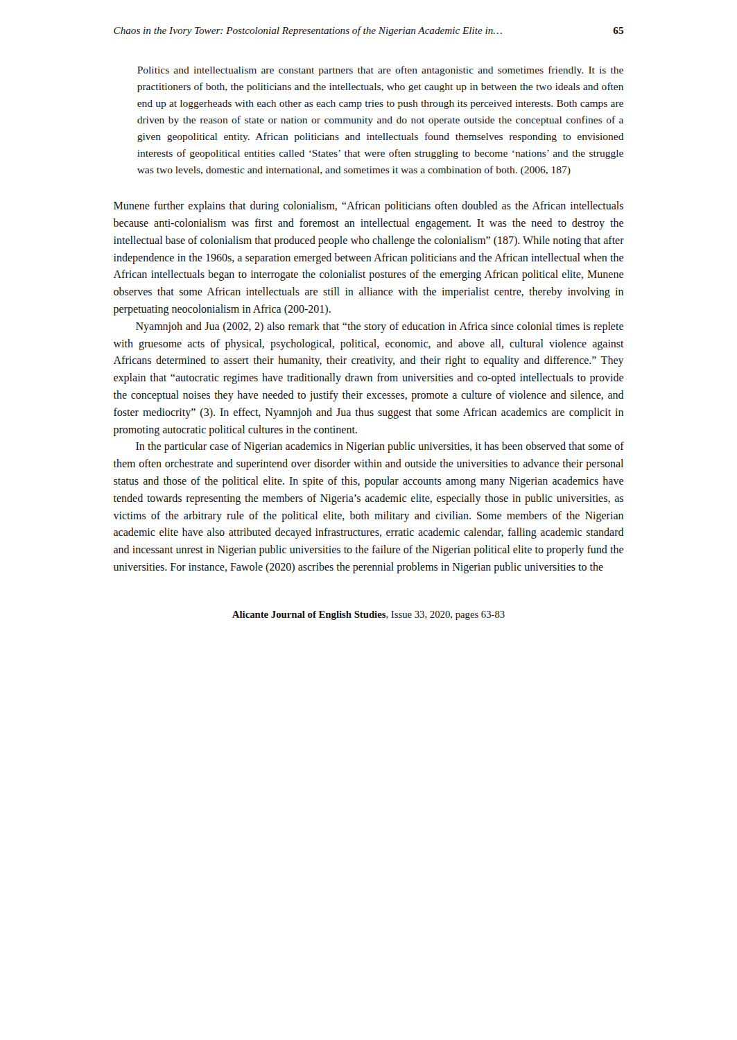Chaos in the Ivory Tower: Postcolonial Representations of the Nigerian Academic Elite in… 65
Politics and intellectualism are constant partners that are often antagonistic and sometimes friendly. It is the practitioners of both, the politicians and the intellectuals, who get caught up in between the two ideals and often end up at loggerheads with each other as each camp tries to push through its perceived interests. Both camps are driven by the reason of state or nation or community and do not operate outside the conceptual confines of a given geopolitical entity. African politicians and intellectuals found themselves responding to envisioned interests of geopolitical entities called ‘States’ that were often struggling to become ‘nations’ and the struggle was two levels, domestic and international, and sometimes it was a combination of both. (2006, 187)
Munene further explains that during colonialism, “African politicians often doubled as the African intellectuals because anti-colonialism was first and foremost an intellectual engagement. It was the need to destroy the intellectual base of colonialism that produced people who challenge the colonialism” (187). While noting that after independence in the 1960s, a separation emerged between African politicians and the African intellectual when the African intellectuals began to interrogate the colonialist postures of the emerging African political elite, Munene observes that some African intellectuals are still in alliance with the imperialist centre, thereby involving in perpetuating neocolonialism in Africa (200-201).
Nyamnjoh and Jua (2002, 2) also remark that “the story of education in Africa since colonial times is replete with gruesome acts of physical, psychological, political, economic, and above all, cultural violence against Africans determined to assert their humanity, their creativity, and their right to equality and difference.” They explain that “autocratic regimes have traditionally drawn from universities and co-opted intellectuals to provide the conceptual noises they have needed to justify their excesses, promote a culture of violence and silence, and foster mediocrity” (3). In effect, Nyamnjoh and Jua thus suggest that some African academics are complicit in promoting autocratic political cultures in the continent.
In the particular case of Nigerian academics in Nigerian public universities, it has been observed that some of them often orchestrate and superintend over disorder within and outside the universities to advance their personal status and those of the political elite. In spite of this, popular accounts among many Nigerian academics have tended towards representing the members of Nigeria’s academic elite, especially those in public universities, as victims of the arbitrary rule of the political elite, both military and civilian. Some members of the Nigerian academic elite have also attributed decayed infrastructures, erratic academic calendar, falling academic standard and incessant unrest in Nigerian public universities to the failure of the Nigerian political elite to properly fund the universities. For instance, Fawole (2020) ascribes the perennial problems in Nigerian public universities to the
Alicante Journal of English Studies, Issue 33, 2020, pages 63-83